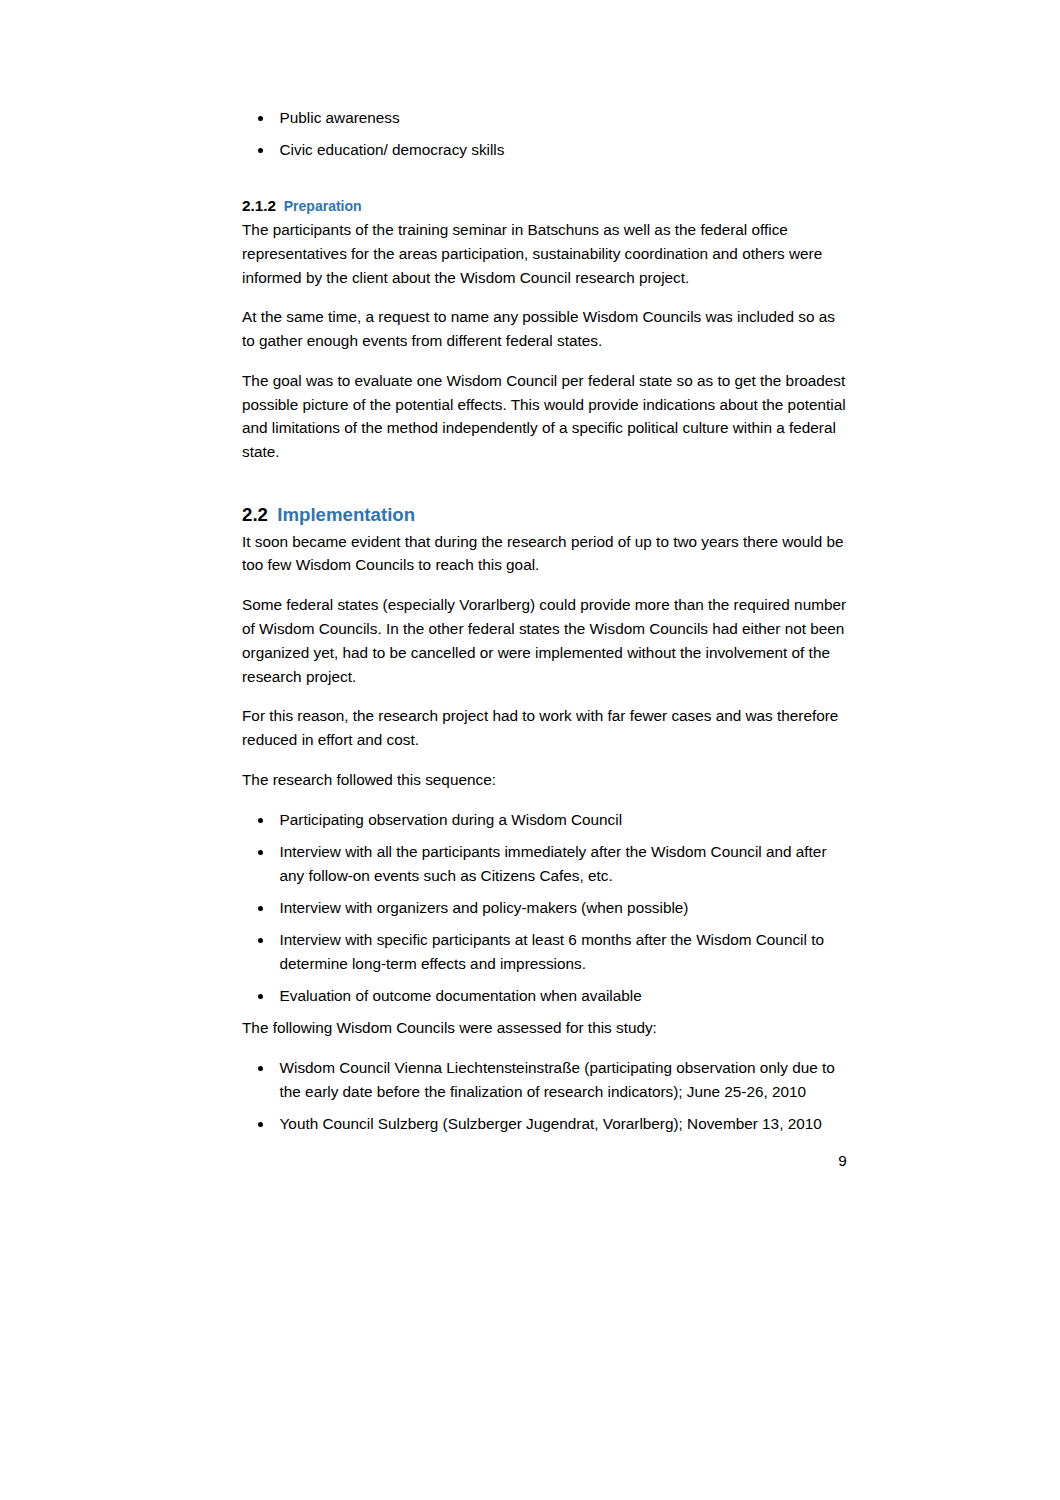Public awareness
Civic education/ democracy skills
2.1.2 Preparation
The participants of the training seminar in Batschuns as well as the federal office representatives for the areas participation, sustainability coordination and others were informed by the client about the Wisdom Council research project.
At the same time, a request to name any possible Wisdom Councils was included so as to gather enough events from different federal states.
The goal was to evaluate one Wisdom Council per federal state so as to get the broadest possible picture of the potential effects. This would provide indications about the potential and limitations of the method independently of a specific political culture within a federal state.
2.2 Implementation
It soon became evident that during the research period of up to two years there would be too few Wisdom Councils to reach this goal.
Some federal states (especially Vorarlberg) could provide more than the required number of Wisdom Councils. In the other federal states the Wisdom Councils had either not been organized yet, had to be cancelled or were implemented without the involvement of the research project.
For this reason, the research project had to work with far fewer cases and was therefore reduced in effort and cost.
The research followed this sequence:
Participating observation during a Wisdom Council
Interview with all the participants immediately after the Wisdom Council and after any follow-on events such as Citizens Cafes, etc.
Interview with organizers and policy-makers (when possible)
Interview with specific participants at least 6 months after the Wisdom Council to determine long-term effects and impressions.
Evaluation of outcome documentation when available
The following Wisdom Councils were assessed for this study:
Wisdom Council Vienna Liechtensteinstraße (participating observation only due to the early date before the finalization of research indicators); June 25-26, 2010
Youth Council Sulzberg (Sulzberger Jugendrat, Vorarlberg); November 13, 2010
9